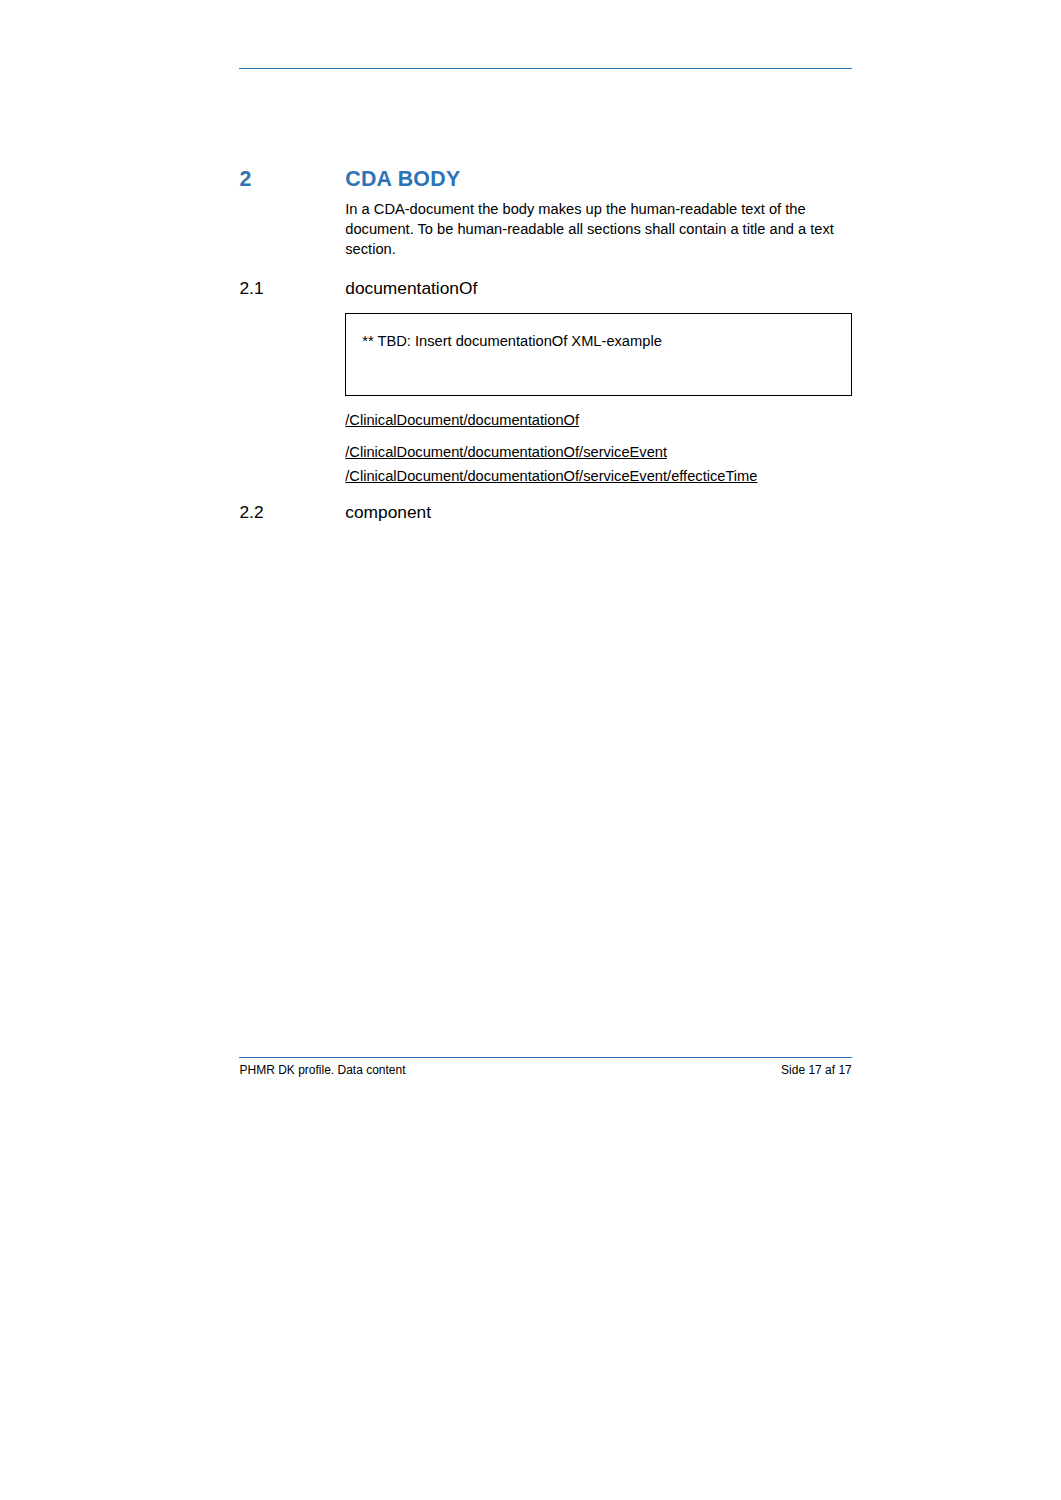2
CDA BODY
In a CDA-document the body makes up the human-readable text of the document. To be human-readable all sections shall contain a title and a text section.
2.1
documentationOf
** TBD: Insert documentationOf XML-example
/ClinicalDocument/documentationOf
/ClinicalDocument/documentationOf/serviceEvent
/ClinicalDocument/documentationOf/serviceEvent/effecticeTime
2.2
component
PHMR DK profile. Data content Side 17 af 17